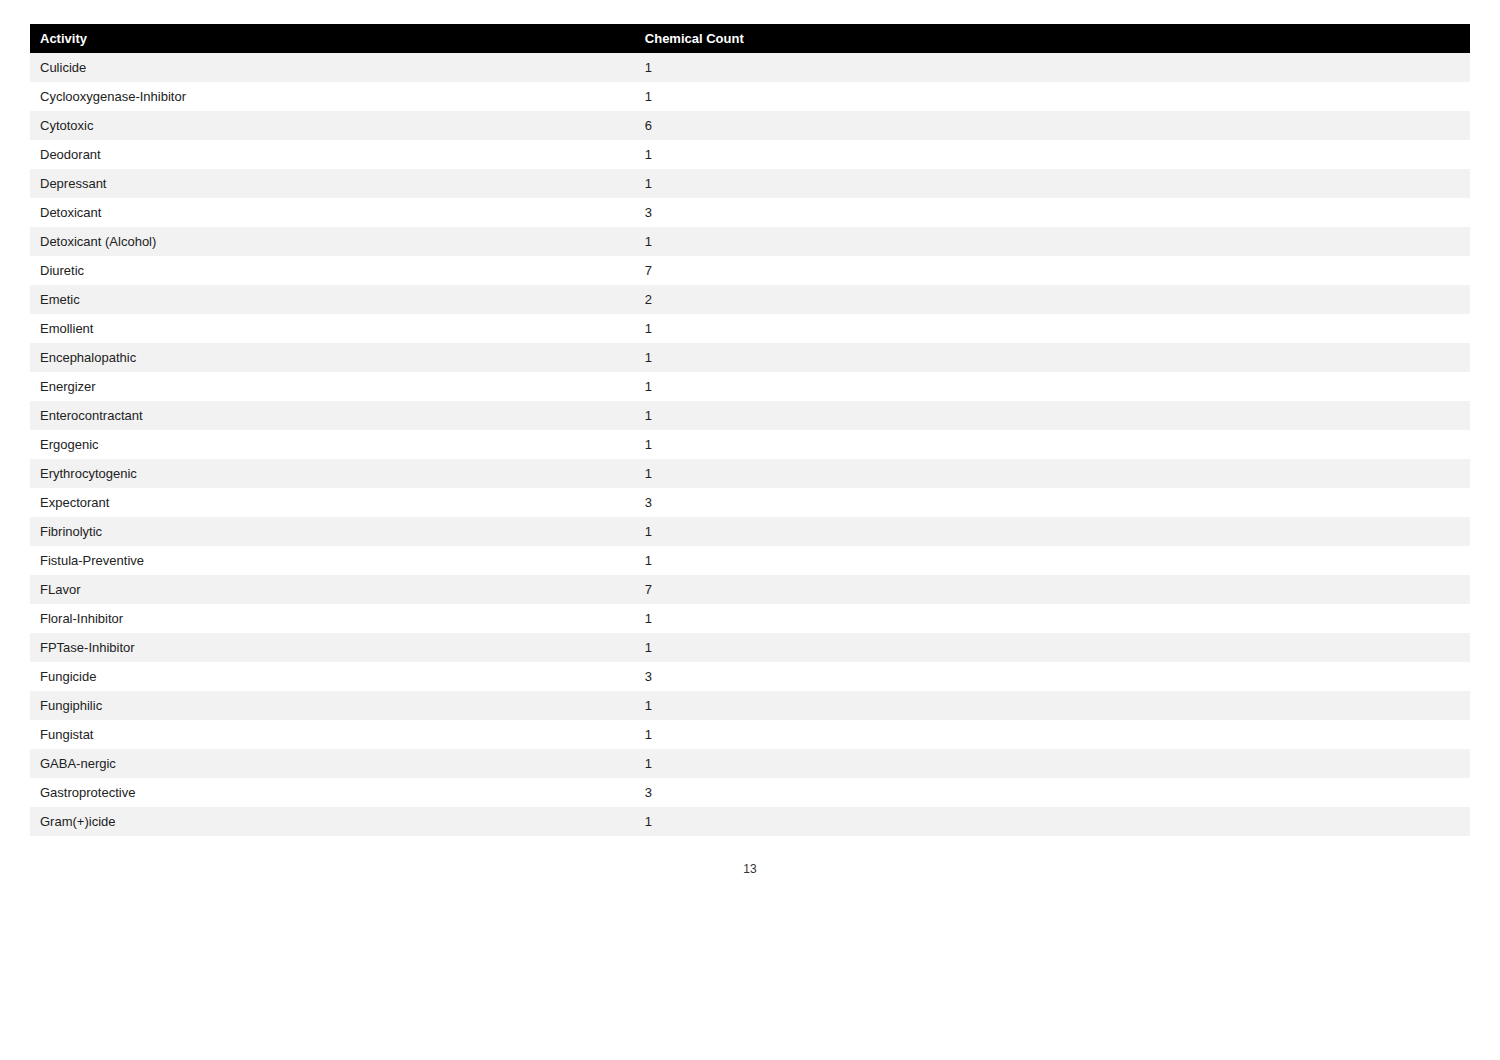| Activity | Chemical Count |
| --- | --- |
| Culicide | 1 |
| Cyclooxygenase-Inhibitor | 1 |
| Cytotoxic | 6 |
| Deodorant | 1 |
| Depressant | 1 |
| Detoxicant | 3 |
| Detoxicant (Alcohol) | 1 |
| Diuretic | 7 |
| Emetic | 2 |
| Emollient | 1 |
| Encephalopathic | 1 |
| Energizer | 1 |
| Enterocontractant | 1 |
| Ergogenic | 1 |
| Erythrocytogenic | 1 |
| Expectorant | 3 |
| Fibrinolytic | 1 |
| Fistula-Preventive | 1 |
| FLavor | 7 |
| Floral-Inhibitor | 1 |
| FPTase-Inhibitor | 1 |
| Fungicide | 3 |
| Fungiphilic | 1 |
| Fungistat | 1 |
| GABA-nergic | 1 |
| Gastroprotective | 3 |
| Gram(+)icide | 1 |
13